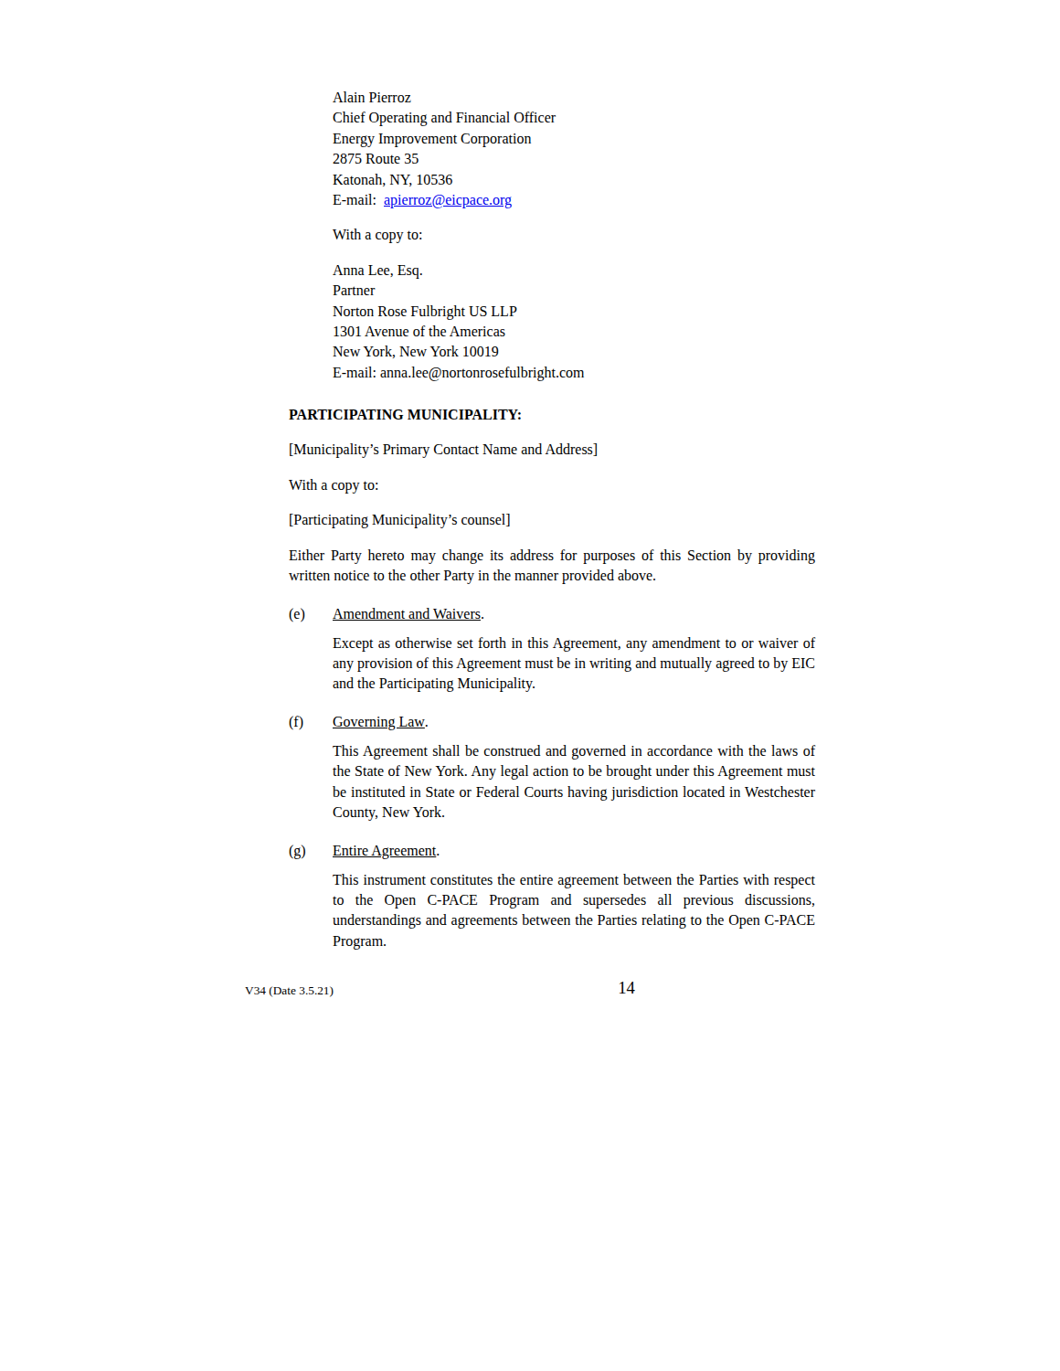Alain Pierroz
Chief Operating and Financial Officer
Energy Improvement Corporation
2875 Route 35
Katonah, NY, 10536
E-mail: apierroz@eicpace.org
With a copy to:
Anna Lee, Esq.
Partner
Norton Rose Fulbright US LLP
1301 Avenue of the Americas
New York, New York 10019
E-mail: anna.lee@nortonrosefulbright.com
PARTICIPATING MUNICIPALITY:
[Municipality’s Primary Contact Name and Address]
With a copy to:
[Participating Municipality’s counsel]
Either Party hereto may change its address for purposes of this Section by providing written notice to the other Party in the manner provided above.
(e) Amendment and Waivers.
Except as otherwise set forth in this Agreement, any amendment to or waiver of any provision of this Agreement must be in writing and mutually agreed to by EIC and the Participating Municipality.
(f) Governing Law.
This Agreement shall be construed and governed in accordance with the laws of the State of New York. Any legal action to be brought under this Agreement must be instituted in State or Federal Courts having jurisdiction located in Westchester County, New York.
(g) Entire Agreement.
This instrument constitutes the entire agreement between the Parties with respect to the Open C-PACE Program and supersedes all previous discussions, understandings and agreements between the Parties relating to the Open C-PACE Program.
V34 (Date 3.5.21)
14